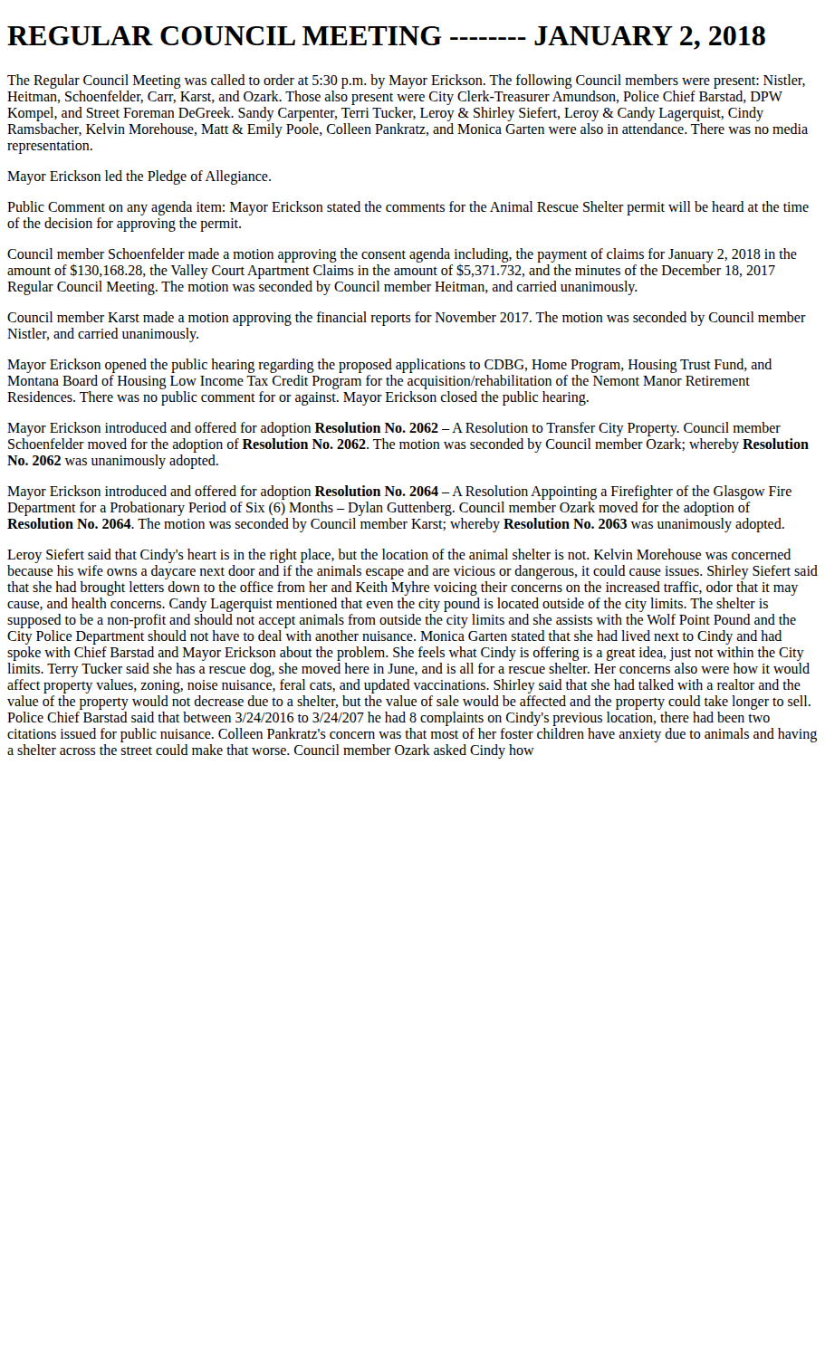REGULAR COUNCIL MEETING -------- JANUARY 2, 2018
The Regular Council Meeting was called to order at 5:30 p.m. by Mayor Erickson. The following Council members were present: Nistler, Heitman, Schoenfelder, Carr, Karst, and Ozark. Those also present were City Clerk-Treasurer Amundson, Police Chief Barstad, DPW Kompel, and Street Foreman DeGreek. Sandy Carpenter, Terri Tucker, Leroy & Shirley Siefert, Leroy & Candy Lagerquist, Cindy Ramsbacher, Kelvin Morehouse, Matt & Emily Poole, Colleen Pankratz, and Monica Garten were also in attendance. There was no media representation.
Mayor Erickson led the Pledge of Allegiance.
Public Comment on any agenda item: Mayor Erickson stated the comments for the Animal Rescue Shelter permit will be heard at the time of the decision for approving the permit.
Council member Schoenfelder made a motion approving the consent agenda including, the payment of claims for January 2, 2018 in the amount of $130,168.28, the Valley Court Apartment Claims in the amount of $5,371.732, and the minutes of the December 18, 2017 Regular Council Meeting. The motion was seconded by Council member Heitman, and carried unanimously.
Council member Karst made a motion approving the financial reports for November 2017. The motion was seconded by Council member Nistler, and carried unanimously.
Mayor Erickson opened the public hearing regarding the proposed applications to CDBG, Home Program, Housing Trust Fund, and Montana Board of Housing Low Income Tax Credit Program for the acquisition/rehabilitation of the Nemont Manor Retirement Residences. There was no public comment for or against. Mayor Erickson closed the public hearing.
Mayor Erickson introduced and offered for adoption Resolution No. 2062 – A Resolution to Transfer City Property. Council member Schoenfelder moved for the adoption of Resolution No. 2062. The motion was seconded by Council member Ozark; whereby Resolution No. 2062 was unanimously adopted.
Mayor Erickson introduced and offered for adoption Resolution No. 2064 – A Resolution Appointing a Firefighter of the Glasgow Fire Department for a Probationary Period of Six (6) Months – Dylan Guttenberg. Council member Ozark moved for the adoption of Resolution No. 2064. The motion was seconded by Council member Karst; whereby Resolution No. 2063 was unanimously adopted.
Leroy Siefert said that Cindy's heart is in the right place, but the location of the animal shelter is not. Kelvin Morehouse was concerned because his wife owns a daycare next door and if the animals escape and are vicious or dangerous, it could cause issues. Shirley Siefert said that she had brought letters down to the office from her and Keith Myhre voicing their concerns on the increased traffic, odor that it may cause, and health concerns. Candy Lagerquist mentioned that even the city pound is located outside of the city limits. The shelter is supposed to be a non-profit and should not accept animals from outside the city limits and she assists with the Wolf Point Pound and the City Police Department should not have to deal with another nuisance. Monica Garten stated that she had lived next to Cindy and had spoke with Chief Barstad and Mayor Erickson about the problem. She feels what Cindy is offering is a great idea, just not within the City limits. Terry Tucker said she has a rescue dog, she moved here in June, and is all for a rescue shelter. Her concerns also were how it would affect property values, zoning, noise nuisance, feral cats, and updated vaccinations. Shirley said that she had talked with a realtor and the value of the property would not decrease due to a shelter, but the value of sale would be affected and the property could take longer to sell. Police Chief Barstad said that between 3/24/2016 to 3/24/207 he had 8 complaints on Cindy's previous location, there had been two citations issued for public nuisance. Colleen Pankratz's concern was that most of her foster children have anxiety due to animals and having a shelter across the street could make that worse. Council member Ozark asked Cindy how